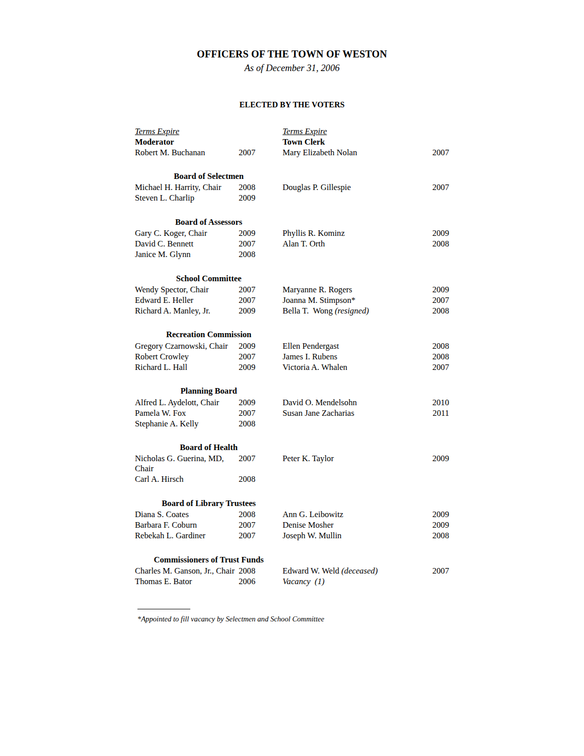OFFICERS OF THE TOWN OF WESTON
As of December 31, 2006
ELECTED BY THE VOTERS
| Terms Expire | | Terms Expire | |
| Moderator | | Town Clerk | |
| Robert M. Buchanan | 2007 | Mary Elizabeth Nolan | 2007 |
| Board of Selectmen | |
| Michael H. Harrity, Chair | 2008 | Douglas P. Gillespie | 2007 |
| Steven L. Charlip | 2009 | | |
| Board of Assessors | |
| Gary C. Koger, Chair | 2009 | Phyllis R. Kominz | 2009 |
| David C. Bennett | 2007 | Alan T. Orth | 2008 |
| Janice M. Glynn | 2008 | | |
| School Committee | |
| Wendy Spector, Chair | 2007 | Maryanne R. Rogers | 2009 |
| Edward E. Heller | 2007 | Joanna M. Stimpson* | 2007 |
| Richard A. Manley, Jr. | 2009 | Bella T. Wong (resigned) | 2008 |
| Recreation Commission | |
| Gregory Czarnowski, Chair | 2009 | Ellen Pendergast | 2008 |
| Robert Crowley | 2007 | James I. Rubens | 2008 |
| Richard L. Hall | 2009 | Victoria A. Whalen | 2007 |
| Planning Board | |
| Alfred L. Aydelott, Chair | 2009 | David O. Mendelsohn | 2010 |
| Pamela W. Fox | 2007 | Susan Jane Zacharias | 2011 |
| Stephanie A. Kelly | 2008 | | |
| Board of Health | |
| Nicholas G. Guerina, MD, Chair | 2007 | Peter K. Taylor | 2009 |
| Carl A. Hirsch | 2008 | | |
| Board of Library Trustees | |
| Diana S. Coates | 2008 | Ann G. Leibowitz | 2009 |
| Barbara F. Coburn | 2007 | Denise Mosher | 2009 |
| Rebekah L. Gardiner | 2007 | Joseph W. Mullin | 2008 |
| Commissioners of Trust Funds | |
| Charles M. Ganson, Jr., Chair | 2008 | Edward W. Weld (deceased) | 2007 |
| Thomas E. Bator | 2006 | Vacancy (1) | |
*Appointed to fill vacancy by Selectmen and School Committee